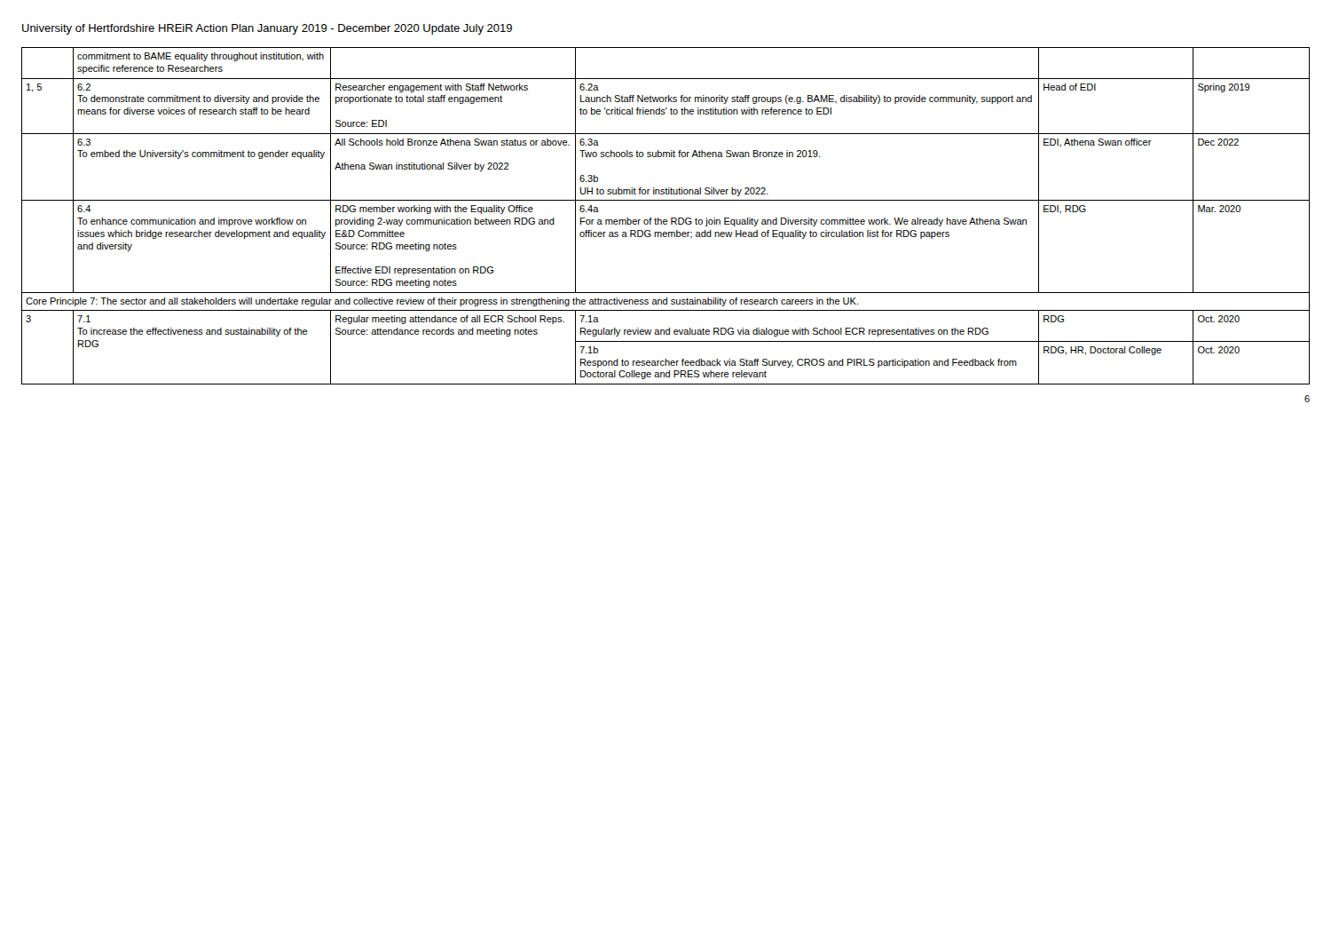University of Hertfordshire HREiR Action Plan January 2019 - December 2020 Update July 2019
| | commitment to BAME equality throughout institution, with specific reference to Researchers | | | | |
| 1, 5 | 6.2 To demonstrate commitment to diversity and provide the means for diverse voices of research staff to be heard | Researcher engagement with Staff Networks proportionate to total staff engagement Source: EDI | 6.2a Launch Staff Networks for minority staff groups (e.g. BAME, disability) to provide community, support and to be 'critical friends' to the institution with reference to EDI | Head of EDI | Spring 2019 |
| | 6.3 To embed the University's commitment to gender equality | All Schools hold Bronze Athena Swan status or above. Athena Swan institutional Silver by 2022 | 6.3a Two schools to submit for Athena Swan Bronze in 2019. 6.3b UH to submit for institutional Silver by 2022. | EDI, Athena Swan officer | Dec 2022 |
| | 6.4 To enhance communication and improve workflow on issues which bridge researcher development and equality and diversity | RDG member working with the Equality Office providing 2-way communication between RDG and E&D Committee Source: RDG meeting notes Effective EDI representation on RDG Source: RDG meeting notes | 6.4a For a member of the RDG to join Equality and Diversity committee work. We already have Athena Swan officer as a RDG member; add new Head of Equality to circulation list for RDG papers | EDI, RDG | Mar. 2020 |
| Core Principle 7: The sector and all stakeholders will undertake regular and collective review of their progress in strengthening the attractiveness and sustainability of research careers in the UK. |
| 3 | 7.1 To increase the effectiveness and sustainability of the RDG | Regular meeting attendance of all ECR School Reps. Source: attendance records and meeting notes | 7.1a Regularly review and evaluate RDG via dialogue with School ECR representatives on the RDG | RDG | Oct. 2020 |
| 7.1b Respond to researcher feedback via Staff Survey, CROS and PIRLS participation and Feedback from Doctoral College and PRES where relevant | RDG, HR, Doctoral College | Oct. 2020 |
6